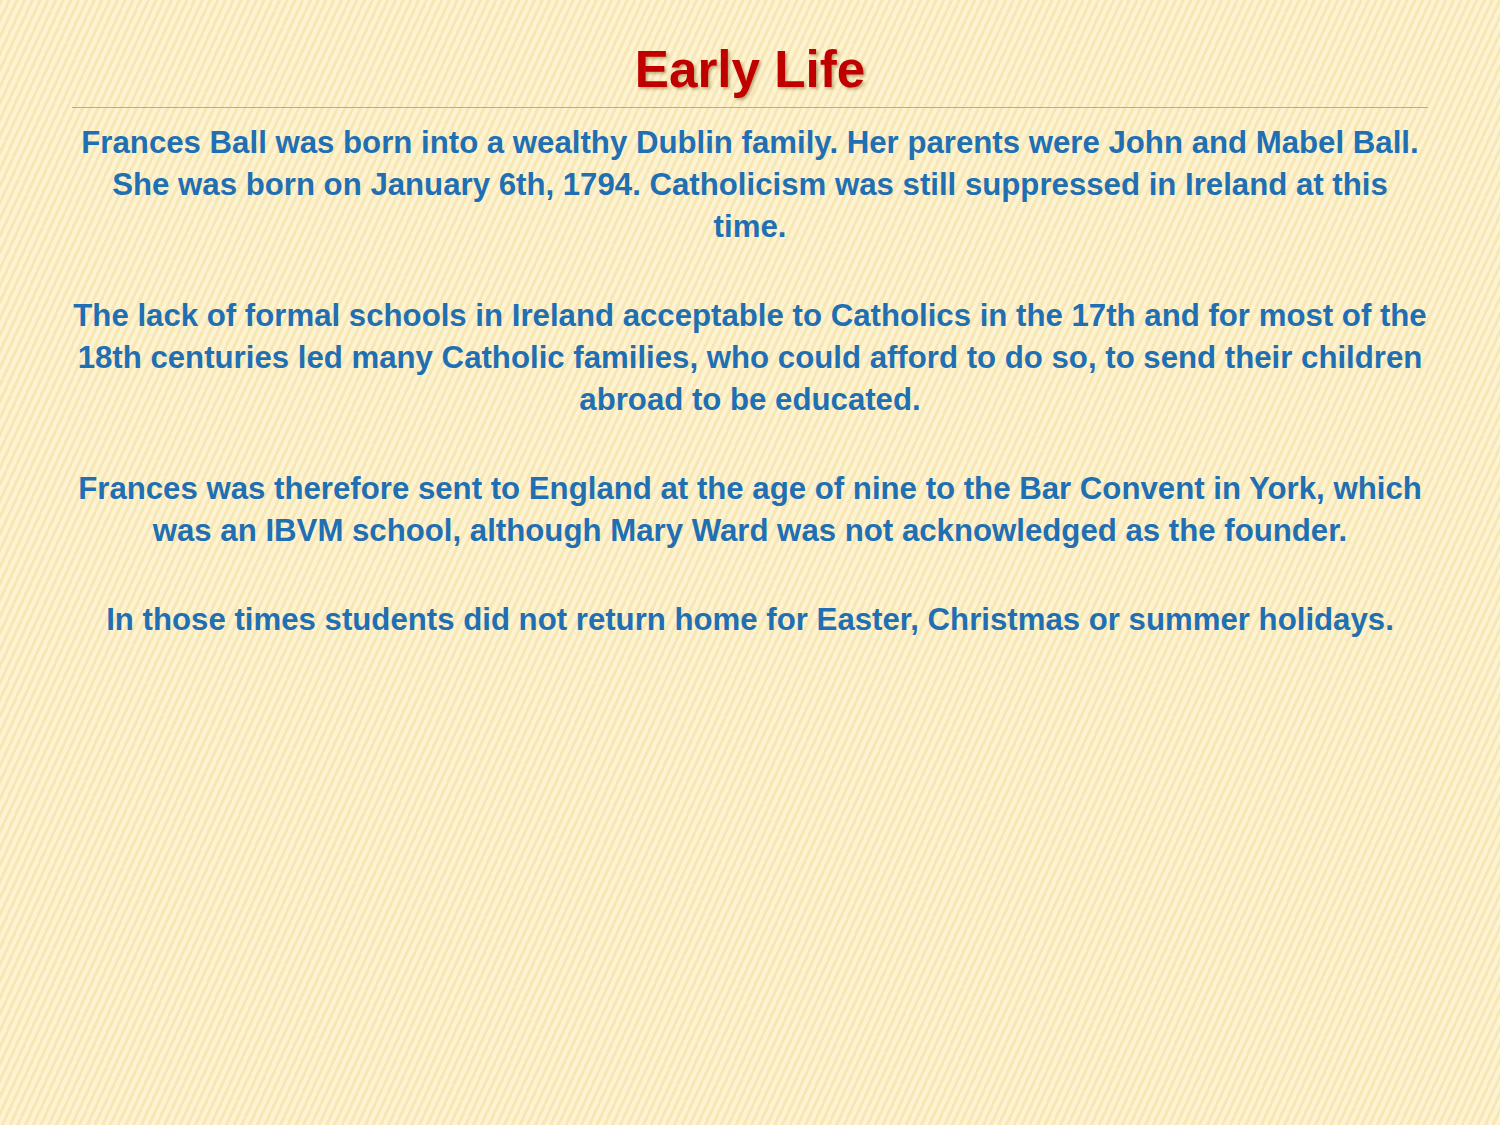Early Life
Frances Ball was born into a wealthy Dublin family. Her parents were John and Mabel Ball. She was born on January 6th, 1794. Catholicism was still suppressed in Ireland at this time.
The lack of formal schools in Ireland acceptable to Catholics in the 17th and for most of the 18th centuries led many Catholic families, who could afford to do so, to send their children abroad to be educated.
Frances was therefore sent to England at the age of nine to the Bar Convent in York, which was an IBVM school, although Mary Ward was not acknowledged as the founder.
In those times students did not return home for Easter, Christmas or summer holidays.